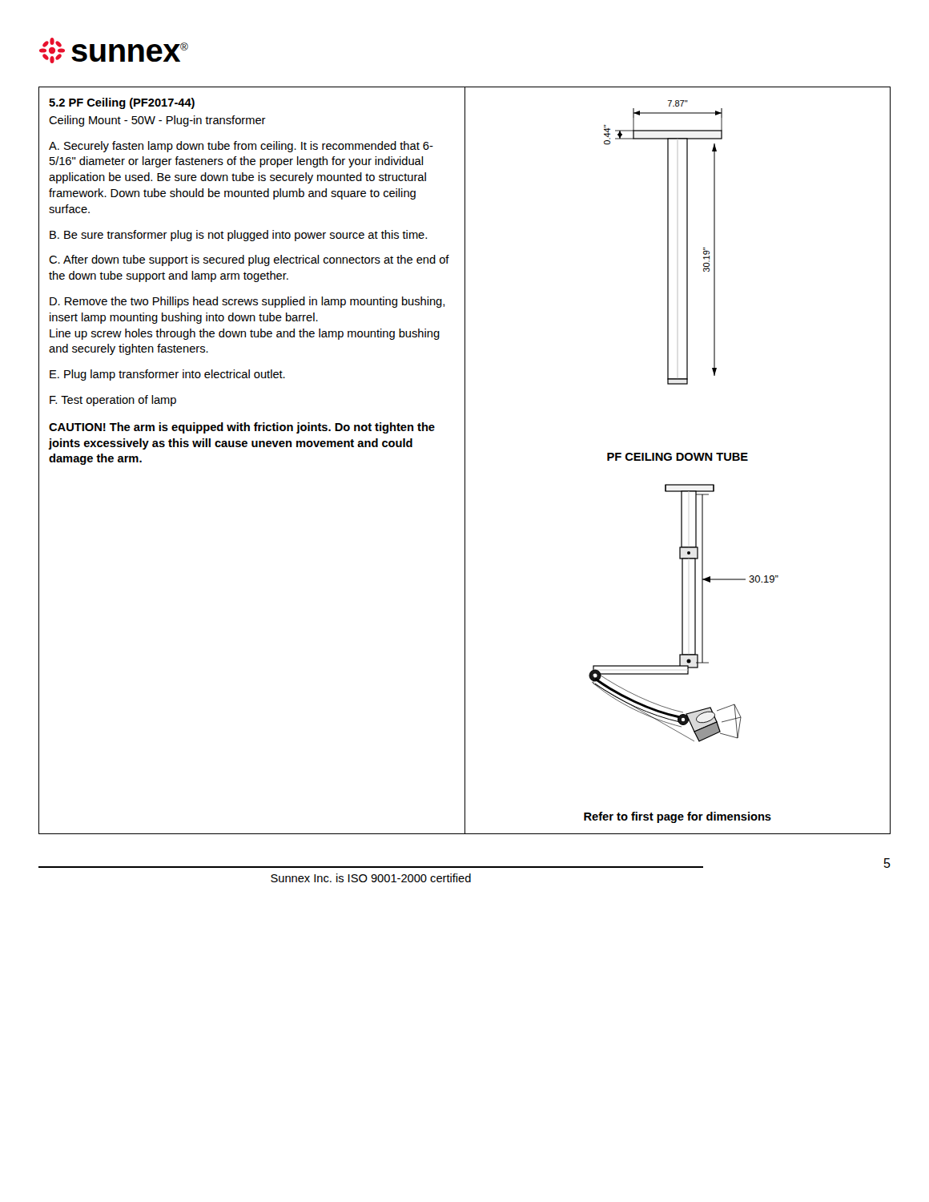sunnex®
| 5.2 PF Ceiling (PF2017-44) Ceiling Mount - 50W - Plug-in transformer A. Securely fasten lamp down tube from ceiling. It is recommended that 6-5/16" diameter or larger fasteners of the proper length for your individual application be used. Be sure down tube is securely mounted to structural framework. Down tube should be mounted plumb and square to ceiling surface. B. Be sure transformer plug is not plugged into power source at this time. C. After down tube support is secured plug electrical connectors at the end of the down tube support and lamp arm together. D. Remove the two Phillips head screws supplied in lamp mounting bushing, insert lamp mounting bushing into down tube barrel. Line up screw holes through the down tube and the lamp mounting bushing and securely tighten fasteners. E. Plug lamp transformer into electrical outlet. F. Test operation of lamp CAUTION! The arm is equipped with friction joints. Do not tighten the joints excessively as this will cause uneven movement and could damage the arm. | 7.87" 0.44" 30.19" PF CEILING DOWN TUBE 30.19” Refer to first page for dimensions |
5
Sunnex Inc. is ISO 9001-2000 certified